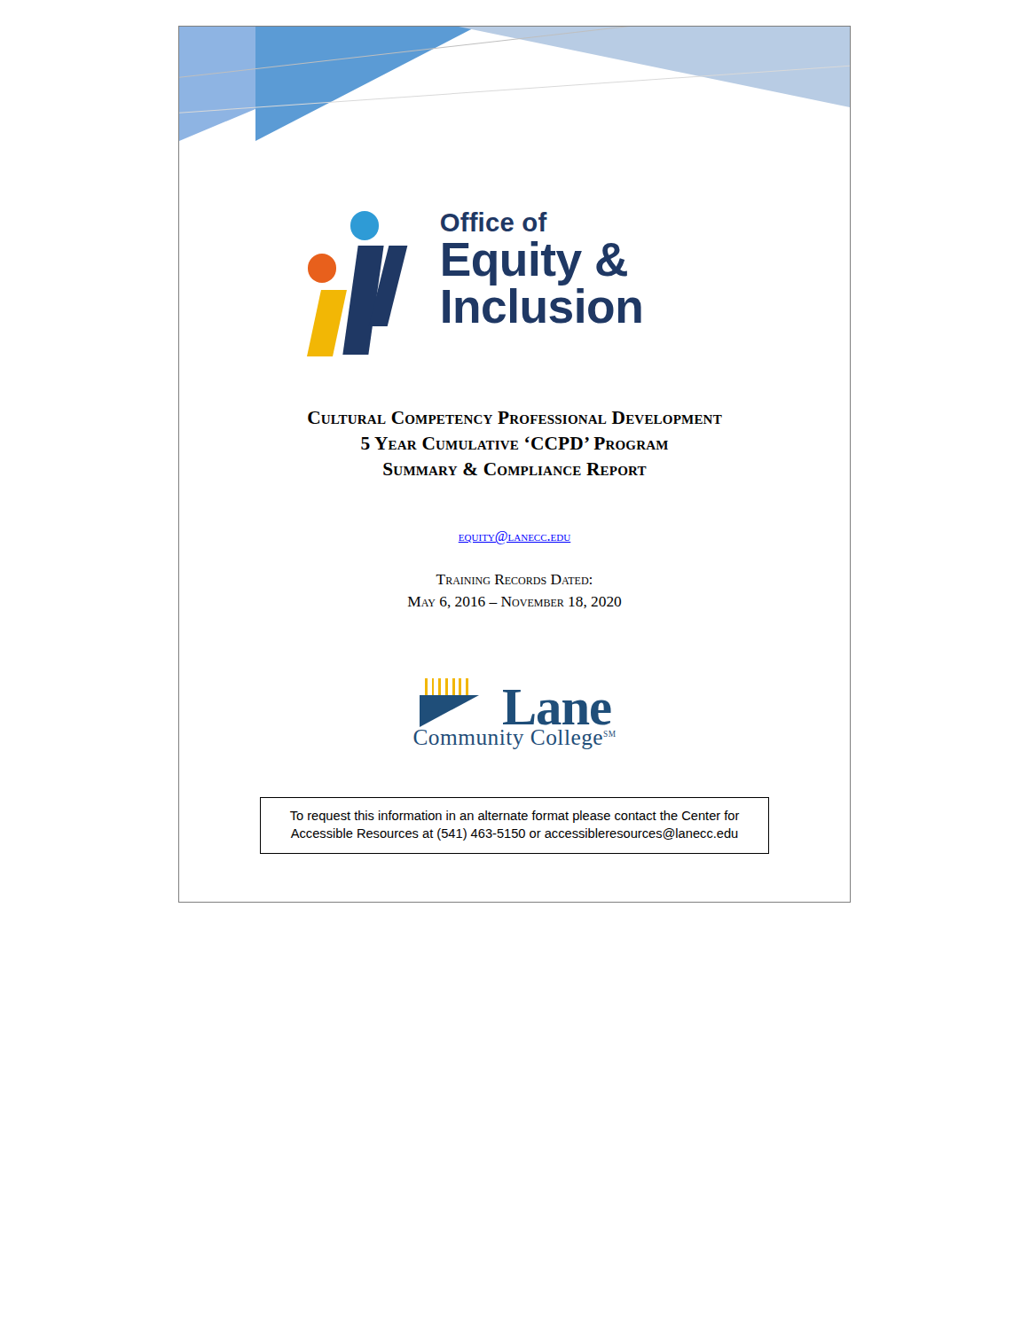Office of
Equity &
Inclusion
Cultural Competency Professional Development
5 Year Cumulative ‘CCPD’ Program
Summary & Compliance Report
equity@lanecc.edu
Training Records Dated:
May 6, 2016 – November 18, 2020
Lane
Community CollegeSM
To request this information in an alternate format please contact the Center for Accessible Resources at (541) 463-5150 or accessibleresources@lanecc.edu